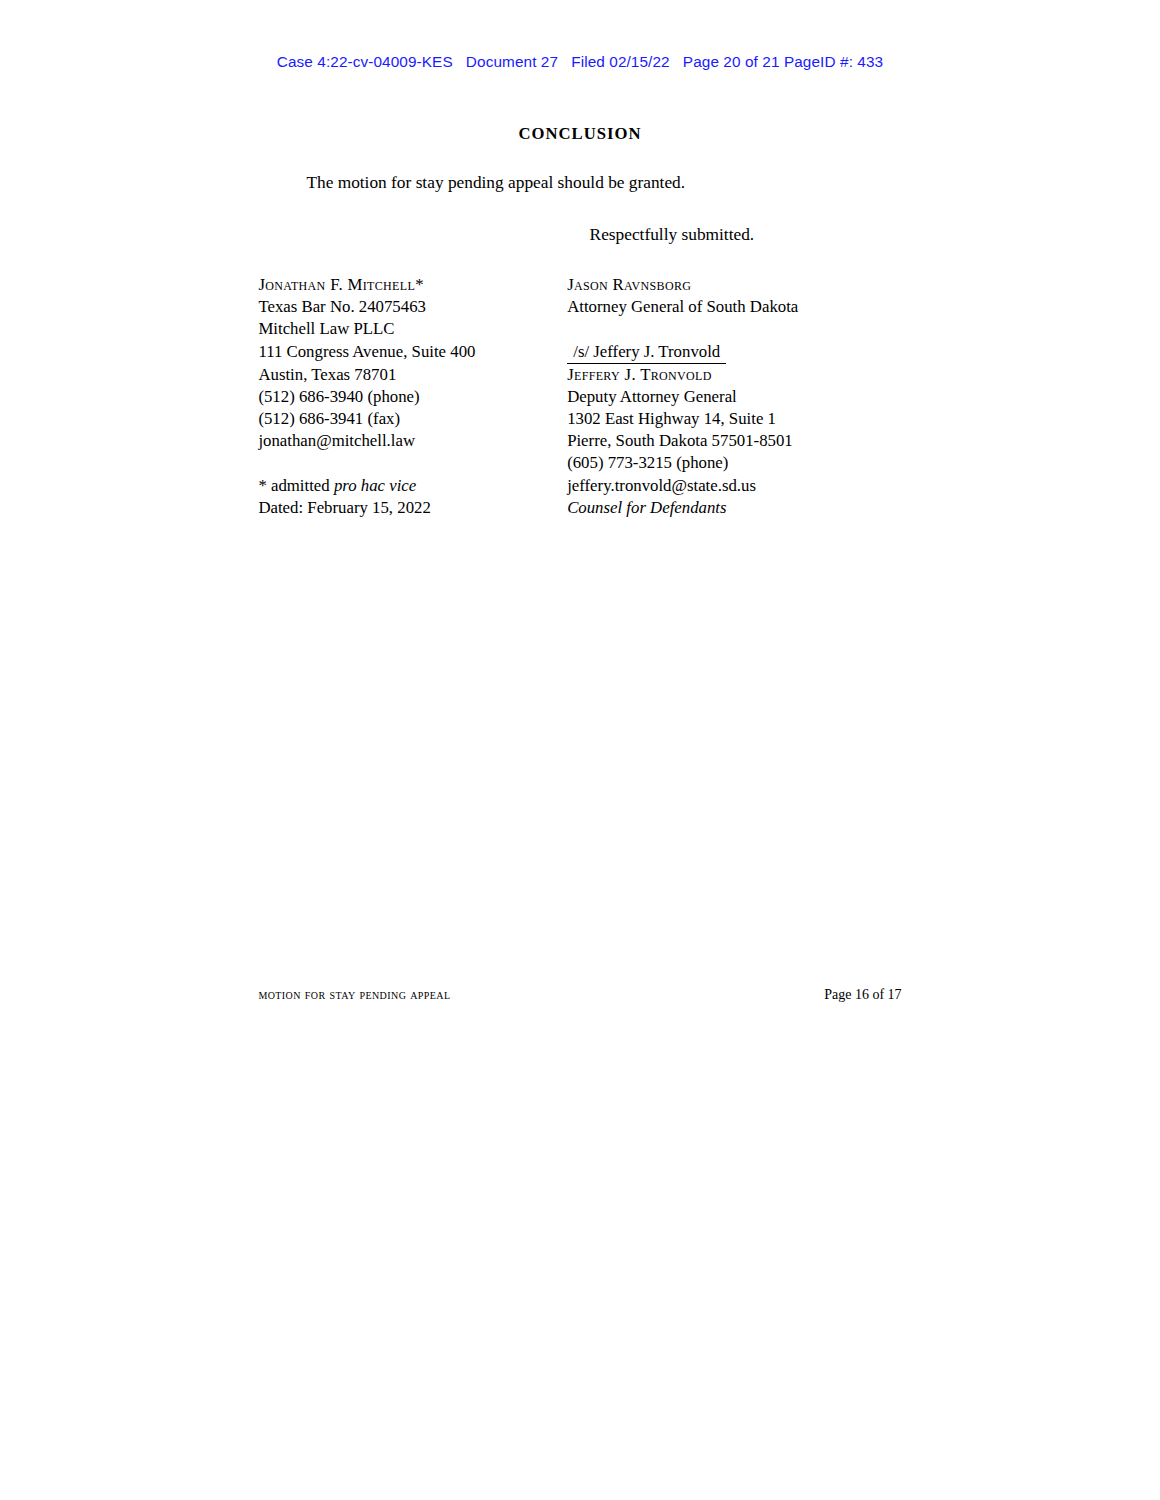Case 4:22-cv-04009-KES Document 27 Filed 02/15/22 Page 20 of 21 PageID #: 433
Conclusion
The motion for stay pending appeal should be granted.
Respectfully submitted.
| Jonathan F. Mitchell * | Jason Ravnsborg |
| Texas Bar No. 24075463 | Attorney General of South Dakota |
| Mitchell Law PLLC | |
| 111 Congress Avenue, Suite 400 | /s/ Jeffery J. Tronvold |
| Austin, Texas 78701 | Jeffery J. Tronvold |
| (512) 686-3940 (phone) | Deputy Attorney General |
| (512) 686-3941 (fax) | 1302 East Highway 14, Suite 1 |
| jonathan@mitchell.law | Pierre, South Dakota 57501-8501 |
| | (605) 773-3215 (phone) |
| * admitted pro hac vice | jeffery.tronvold@state.sd.us |
| Dated: February 15, 2022 | Counsel for Defendants |
motion for stay pending appeal
Page 16 of 17